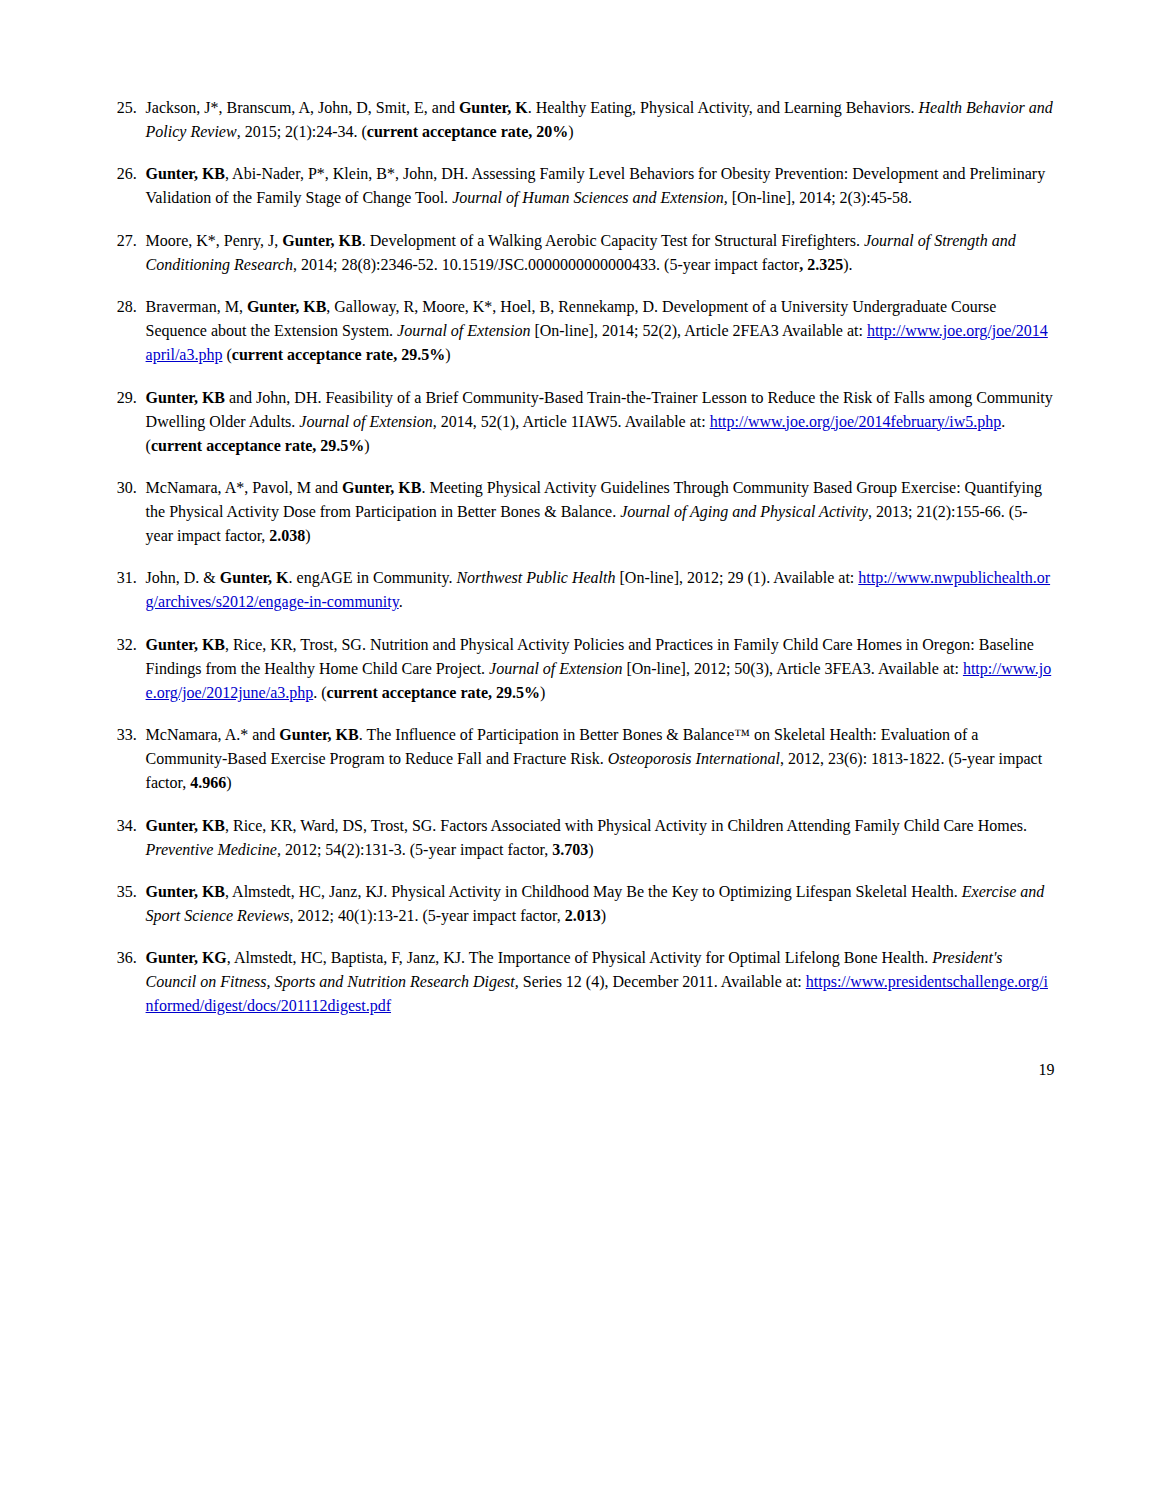Jackson, J*, Branscum, A, John, D, Smit, E, and Gunter, K. Healthy Eating, Physical Activity, and Learning Behaviors. Health Behavior and Policy Review, 2015; 2(1):24-34. (current acceptance rate, 20%)
Gunter, KB, Abi-Nader, P*, Klein, B*, John, DH. Assessing Family Level Behaviors for Obesity Prevention: Development and Preliminary Validation of the Family Stage of Change Tool. Journal of Human Sciences and Extension, [On-line], 2014; 2(3):45-58.
Moore, K*, Penry, J, Gunter, KB. Development of a Walking Aerobic Capacity Test for Structural Firefighters. Journal of Strength and Conditioning Research, 2014; 28(8):2346-52. 10.1519/JSC.0000000000000433. (5-year impact factor, 2.325).
Braverman, M, Gunter, KB, Galloway, R, Moore, K*, Hoel, B, Rennekamp, D. Development of a University Undergraduate Course Sequence about the Extension System. Journal of Extension [On-line], 2014; 52(2), Article 2FEA3 Available at: http://www.joe.org/joe/2014april/a3.php (current acceptance rate, 29.5%)
Gunter, KB and John, DH. Feasibility of a Brief Community-Based Train-the-Trainer Lesson to Reduce the Risk of Falls among Community Dwelling Older Adults. Journal of Extension, 2014, 52(1), Article 1IAW5. Available at: http://www.joe.org/joe/2014february/iw5.php. (current acceptance rate, 29.5%)
McNamara, A*, Pavol, M and Gunter, KB. Meeting Physical Activity Guidelines Through Community Based Group Exercise: Quantifying the Physical Activity Dose from Participation in Better Bones & Balance. Journal of Aging and Physical Activity, 2013; 21(2):155-66. (5-year impact factor, 2.038)
John, D. & Gunter, K. engAGE in Community. Northwest Public Health [On-line], 2012; 29 (1). Available at: http://www.nwpublichealth.org/archives/s2012/engage-in-community.
Gunter, KB, Rice, KR, Trost, SG. Nutrition and Physical Activity Policies and Practices in Family Child Care Homes in Oregon: Baseline Findings from the Healthy Home Child Care Project. Journal of Extension [On-line], 2012; 50(3), Article 3FEA3. Available at: http://www.joe.org/joe/2012june/a3.php. (current acceptance rate, 29.5%)
McNamara, A.* and Gunter, KB. The Influence of Participation in Better Bones & Balance™ on Skeletal Health: Evaluation of a Community-Based Exercise Program to Reduce Fall and Fracture Risk. Osteoporosis International, 2012, 23(6): 1813-1822. (5-year impact factor, 4.966)
Gunter, KB, Rice, KR, Ward, DS, Trost, SG. Factors Associated with Physical Activity in Children Attending Family Child Care Homes. Preventive Medicine, 2012; 54(2):131-3. (5-year impact factor, 3.703)
Gunter, KB, Almstedt, HC, Janz, KJ. Physical Activity in Childhood May Be the Key to Optimizing Lifespan Skeletal Health. Exercise and Sport Science Reviews, 2012; 40(1):13-21. (5-year impact factor, 2.013)
Gunter, KG, Almstedt, HC, Baptista, F, Janz, KJ. The Importance of Physical Activity for Optimal Lifelong Bone Health. President's Council on Fitness, Sports and Nutrition Research Digest, Series 12 (4), December 2011. Available at: https://www.presidentschallenge.org/informed/digest/docs/201112digest.pdf
19